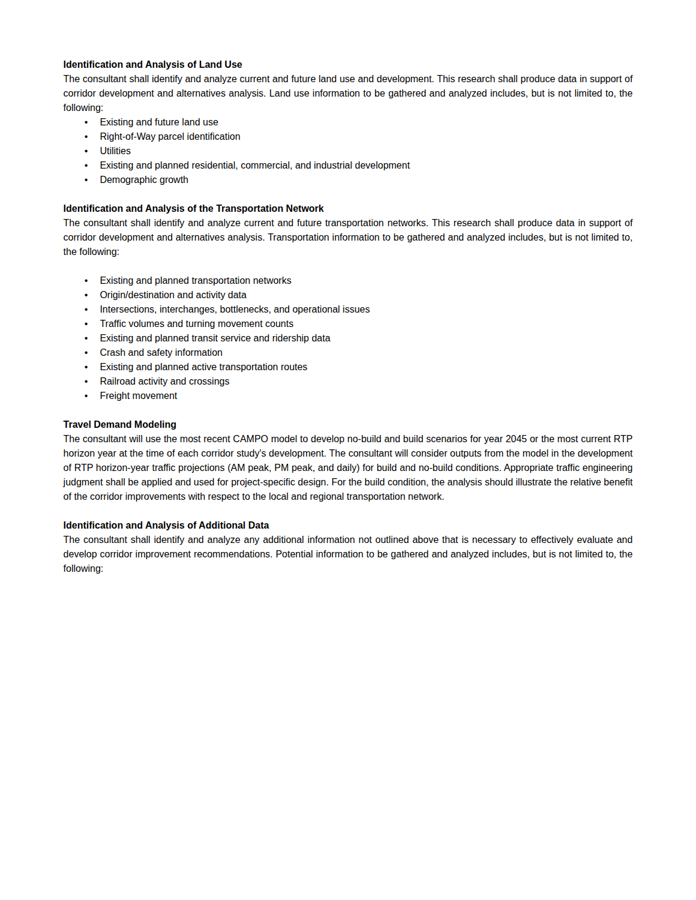Identification and Analysis of Land Use
The consultant shall identify and analyze current and future land use and development. This research shall produce data in support of corridor development and alternatives analysis. Land use information to be gathered and analyzed includes, but is not limited to, the following:
Existing and future land use
Right-of-Way parcel identification
Utilities
Existing and planned residential, commercial, and industrial development
Demographic growth
Identification and Analysis of the Transportation Network
The consultant shall identify and analyze current and future transportation networks. This research shall produce data in support of corridor development and alternatives analysis. Transportation information to be gathered and analyzed includes, but is not limited to, the following:
Existing and planned transportation networks
Origin/destination and activity data
Intersections, interchanges, bottlenecks, and operational issues
Traffic volumes and turning movement counts
Existing and planned transit service and ridership data
Crash and safety information
Existing and planned active transportation routes
Railroad activity and crossings
Freight movement
Travel Demand Modeling
The consultant will use the most recent CAMPO model to develop no-build and build scenarios for year 2045 or the most current RTP horizon year at the time of each corridor study's development. The consultant will consider outputs from the model in the development of RTP horizon-year traffic projections (AM peak, PM peak, and daily) for build and no-build conditions. Appropriate traffic engineering judgment shall be applied and used for project-specific design. For the build condition, the analysis should illustrate the relative benefit of the corridor improvements with respect to the local and regional transportation network.
Identification and Analysis of Additional Data
The consultant shall identify and analyze any additional information not outlined above that is necessary to effectively evaluate and develop corridor improvement recommendations. Potential information to be gathered and analyzed includes, but is not limited to, the following: